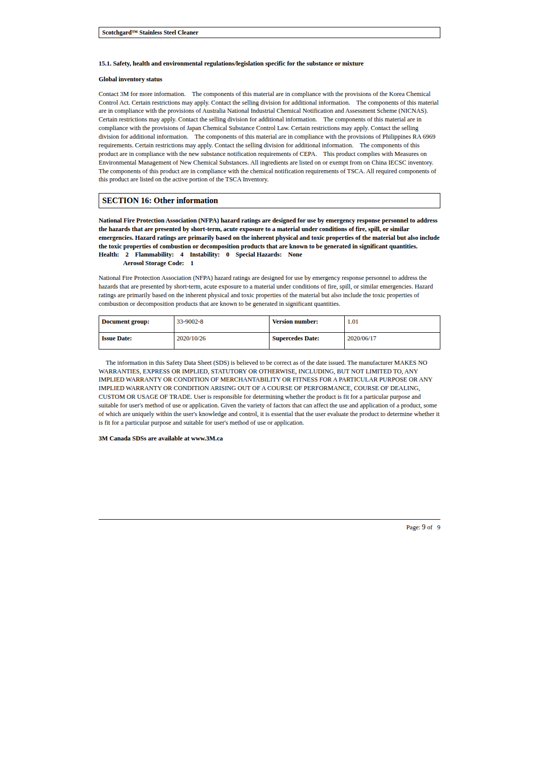Scotchgard™ Stainless Steel Cleaner
15.1. Safety, health and environmental regulations/legislation specific for the substance or mixture
Global inventory status
Contact 3M for more information. The components of this material are in compliance with the provisions of the Korea Chemical Control Act. Certain restrictions may apply. Contact the selling division for additional information. The components of this material are in compliance with the provisions of Australia National Industrial Chemical Notification and Assessment Scheme (NICNAS). Certain restrictions may apply. Contact the selling division for additional information. The components of this material are in compliance with the provisions of Japan Chemical Substance Control Law. Certain restrictions may apply. Contact the selling division for additional information. The components of this material are in compliance with the provisions of Philippines RA 6969 requirements. Certain restrictions may apply. Contact the selling division for additional information. The components of this product are in compliance with the new substance notification requirements of CEPA. This product complies with Measures on Environmental Management of New Chemical Substances. All ingredients are listed on or exempt from on China IECSC inventory. The components of this product are in compliance with the chemical notification requirements of TSCA. All required components of this product are listed on the active portion of the TSCA Inventory.
SECTION 16: Other information
National Fire Protection Association (NFPA) hazard ratings are designed for use by emergency response personnel to address the hazards that are presented by short-term, acute exposure to a material under conditions of fire, spill, or similar emergencies. Hazard ratings are primarily based on the inherent physical and toxic properties of the material but also include the toxic properties of combustion or decomposition products that are known to be generated in significant quantities.
Health: 2 Flammability: 4 Instability: 0 Special Hazards: None
Aerosol Storage Code: 1
National Fire Protection Association (NFPA) hazard ratings are designed for use by emergency response personnel to address the hazards that are presented by short-term, acute exposure to a material under conditions of fire, spill, or similar emergencies. Hazard ratings are primarily based on the inherent physical and toxic properties of the material but also include the toxic properties of combustion or decomposition products that are known to be generated in significant quantities.
| Document group: | 33-9002-8 | Version number: | 1.01 |
| Issue Date: | 2020/10/26 | Supercedes Date: | 2020/06/17 |
The information in this Safety Data Sheet (SDS) is believed to be correct as of the date issued. The manufacturer MAKES NO WARRANTIES, EXPRESS OR IMPLIED, STATUTORY OR OTHERWISE, INCLUDING, BUT NOT LIMITED TO, ANY IMPLIED WARRANTY OR CONDITION OF MERCHANTABILITY OR FITNESS FOR A PARTICULAR PURPOSE OR ANY IMPLIED WARRANTY OR CONDITION ARISING OUT OF A COURSE OF PERFORMANCE, COURSE OF DEALING, CUSTOM OR USAGE OF TRADE. User is responsible for determining whether the product is fit for a particular purpose and suitable for user's method of use or application. Given the variety of factors that can affect the use and application of a product, some of which are uniquely within the user's knowledge and control, it is essential that the user evaluate the product to determine whether it is fit for a particular purpose and suitable for user's method of use or application.
3M Canada SDSs are available at www.3M.ca
Page: 9 of 9